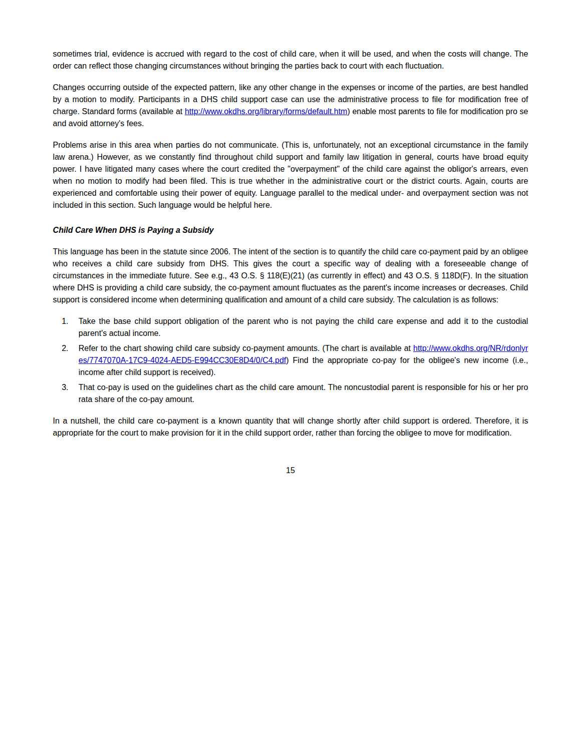sometimes trial, evidence is accrued with regard to the cost of child care, when it will be used, and when the costs will change. The order can reflect those changing circumstances without bringing the parties back to court with each fluctuation.
Changes occurring outside of the expected pattern, like any other change in the expenses or income of the parties, are best handled by a motion to modify. Participants in a DHS child support case can use the administrative process to file for modification free of charge. Standard forms (available at http://www.okdhs.org/library/forms/default.htm) enable most parents to file for modification pro se and avoid attorney's fees.
Problems arise in this area when parties do not communicate. (This is, unfortunately, not an exceptional circumstance in the family law arena.) However, as we constantly find throughout child support and family law litigation in general, courts have broad equity power. I have litigated many cases where the court credited the "overpayment" of the child care against the obligor's arrears, even when no motion to modify had been filed. This is true whether in the administrative court or the district courts. Again, courts are experienced and comfortable using their power of equity. Language parallel to the medical under- and overpayment section was not included in this section. Such language would be helpful here.
Child Care When DHS is Paying a Subsidy
This language has been in the statute since 2006. The intent of the section is to quantify the child care co-payment paid by an obligee who receives a child care subsidy from DHS. This gives the court a specific way of dealing with a foreseeable change of circumstances in the immediate future. See e.g., 43 O.S. § 118(E)(21) (as currently in effect) and 43 O.S. § 118D(F). In the situation where DHS is providing a child care subsidy, the co-payment amount fluctuates as the parent's income increases or decreases. Child support is considered income when determining qualification and amount of a child care subsidy. The calculation is as follows:
Take the base child support obligation of the parent who is not paying the child care expense and add it to the custodial parent's actual income.
Refer to the chart showing child care subsidy co-payment amounts. (The chart is available at http://www.okdhs.org/NR/rdonlyres/7747070A-17C9-4024-AED5-E994CC30E8D4/0/C4.pdf) Find the appropriate co-pay for the obligee's new income (i.e., income after child support is received).
That co-pay is used on the guidelines chart as the child care amount. The noncustodial parent is responsible for his or her pro rata share of the co-pay amount.
In a nutshell, the child care co-payment is a known quantity that will change shortly after child support is ordered. Therefore, it is appropriate for the court to make provision for it in the child support order, rather than forcing the obligee to move for modification.
15